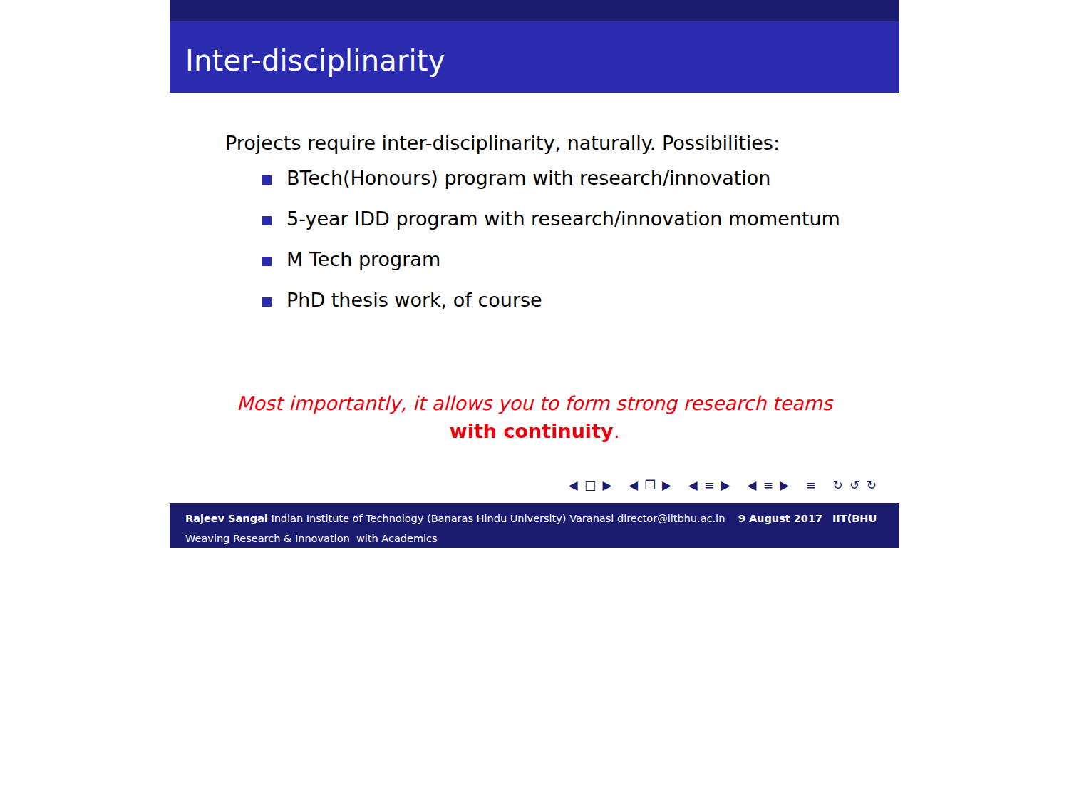Inter-disciplinarity
Projects require inter-disciplinarity, naturally. Possibilities:
BTech(Honours) program with research/innovation
5-year IDD program with research/innovation momentum
M Tech program
PhD thesis work, of course
Most importantly, it allows you to form strong research teams
with continuity.
◀ □ ▶ ◀ ❐ ▶ ◀ ≡ ▶ ◀ ≡ ▶ ≡ ↻ ↺ ↻
Rajeev Sangal Indian Institute of Technology (Banaras Hindu University) Varanasi director@iitbhu.ac.in 9 August 2017 IIT(BHU Weaving Research & Innovation with Academics